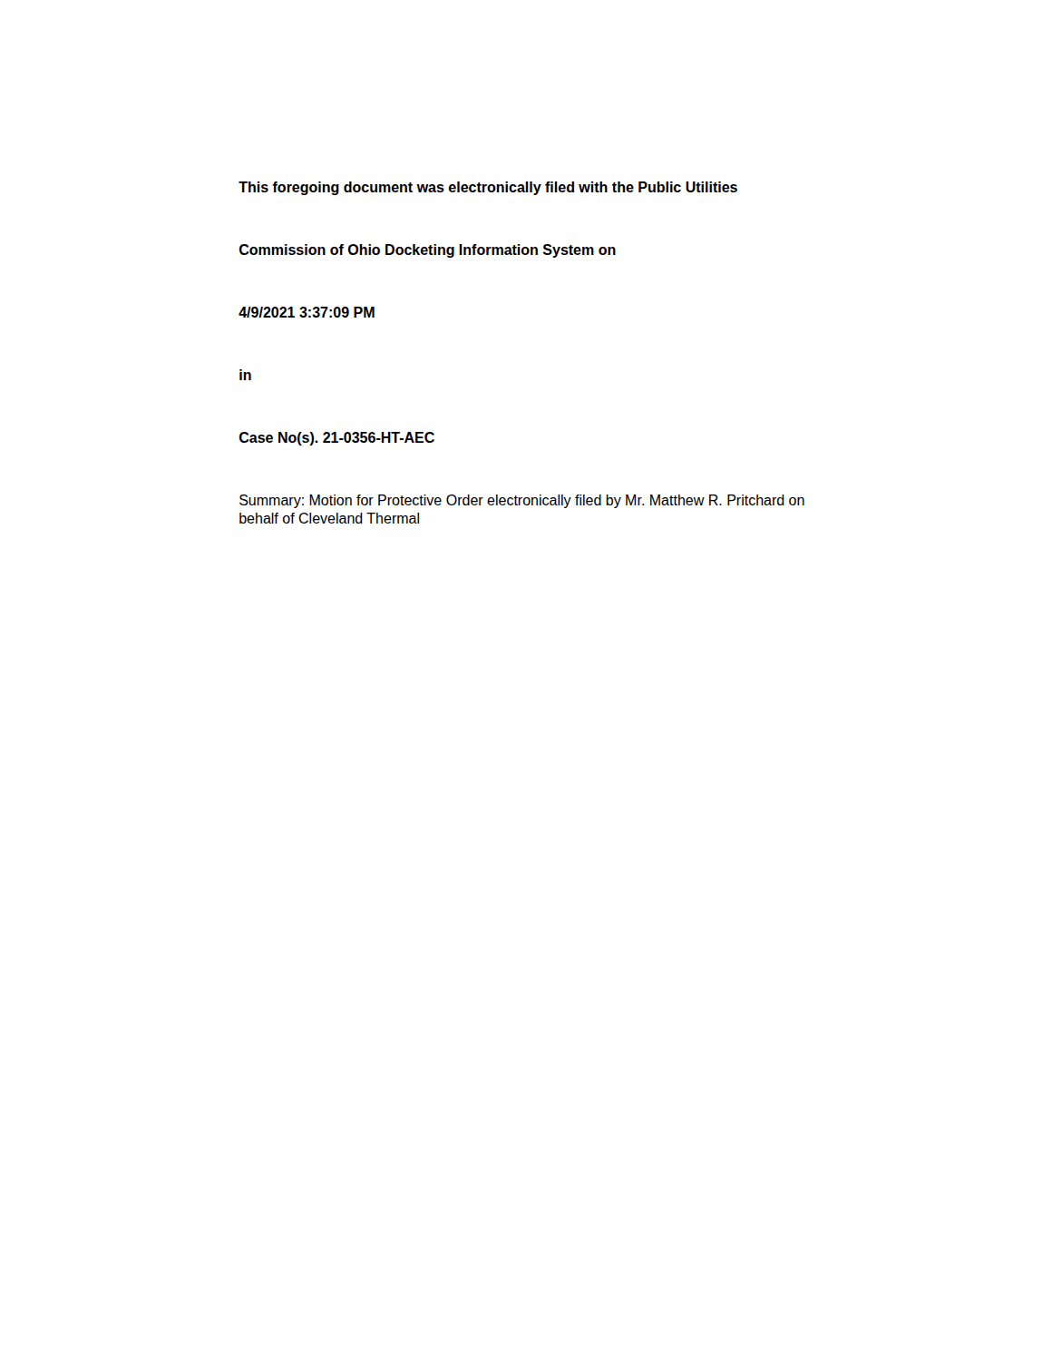This foregoing document was electronically filed with the Public Utilities
Commission of Ohio Docketing Information System on
4/9/2021 3:37:09 PM
in
Case No(s). 21-0356-HT-AEC
Summary: Motion for Protective Order electronically filed by Mr. Matthew R. Pritchard on behalf of Cleveland Thermal